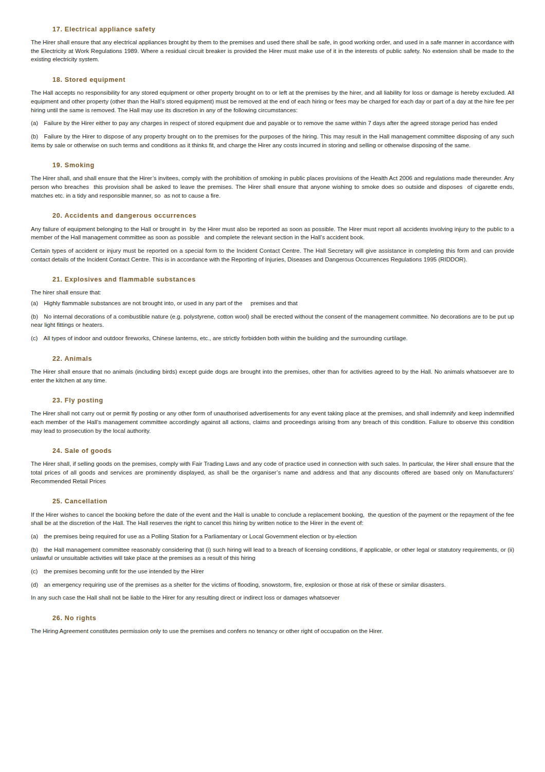17. Electrical appliance safety
The Hirer shall ensure that any electrical appliances brought by them to the premises and used there shall be safe, in good working order, and used in a safe manner in accordance with the Electricity at Work Regulations 1989. Where a residual circuit breaker is provided the Hirer must make use of it in the interests of public safety. No extension shall be made to the existing electricity system.
18. Stored equipment
The Hall accepts no responsibility for any stored equipment or other property brought on to or left at the premises by the hirer, and all liability for loss or damage is hereby excluded. All equipment and other property (other than the Hall’s stored equipment) must be removed at the end of each hiring or fees may be charged for each day or part of a day at the hire fee per hiring until the same is removed. The Hall may use its discretion in any of the following circumstances:
(a) Failure by the Hirer either to pay any charges in respect of stored equipment due and payable or to remove the same within 7 days after the agreed storage period has ended
(b) Failure by the Hirer to dispose of any property brought on to the premises for the purposes of the hiring. This may result in the Hall management committee disposing of any such items by sale or otherwise on such terms and conditions as it thinks fit, and charge the Hirer any costs incurred in storing and selling or otherwise disposing of the same.
19. Smoking
The Hirer shall, and shall ensure that the Hirer’s invitees, comply with the prohibition of smoking in public places provisions of the Health Act 2006 and regulations made thereunder. Any person who breaches this provision shall be asked to leave the premises. The Hirer shall ensure that anyone wishing to smoke does so outside and disposes of cigarette ends, matches etc. in a tidy and responsible manner, so as not to cause a fire.
20. Accidents and dangerous occurrences
Any failure of equipment belonging to the Hall or brought in by the Hirer must also be reported as soon as possible. The Hirer must report all accidents involving injury to the public to a member of the Hall management committee as soon as possible and complete the relevant section in the Hall’s accident book.
Certain types of accident or injury must be reported on a special form to the Incident Contact Centre. The Hall Secretary will give assistance in completing this form and can provide contact details of the Incident Contact Centre. This is in accordance with the Reporting of Injuries, Diseases and Dangerous Occurrences Regulations 1995 (RIDDOR).
21. Explosives and flammable substances
The hirer shall ensure that:
(a) Highly flammable substances are not brought into, or used in any part of the premises and that
(b) No internal decorations of a combustible nature (e.g. polystyrene, cotton wool) shall be erected without the consent of the management committee. No decorations are to be put up near light fittings or heaters.
(c) All types of indoor and outdoor fireworks, Chinese lanterns, etc., are strictly forbidden both within the building and the surrounding curtilage.
22. Animals
The Hirer shall ensure that no animals (including birds) except guide dogs are brought into the premises, other than for activities agreed to by the Hall. No animals whatsoever are to enter the kitchen at any time.
23. Fly posting
The Hirer shall not carry out or permit fly posting or any other form of unauthorised advertisements for any event taking place at the premises, and shall indemnify and keep indemnified each member of the Hall’s management committee accordingly against all actions, claims and proceedings arising from any breach of this condition. Failure to observe this condition may lead to prosecution by the local authority.
24. Sale of goods
The Hirer shall, if selling goods on the premises, comply with Fair Trading Laws and any code of practice used in connection with such sales. In particular, the Hirer shall ensure that the total prices of all goods and services are prominently displayed, as shall be the organiser’s name and address and that any discounts offered are based only on Manufacturers’ Recommended Retail Prices
25. Cancellation
If the Hirer wishes to cancel the booking before the date of the event and the Hall is unable to conclude a replacement booking, the question of the payment or the repayment of the fee shall be at the discretion of the Hall. The Hall reserves the right to cancel this hiring by written notice to the Hirer in the event of:
(a) the premises being required for use as a Polling Station for a Parliamentary or Local Government election or by-election
(b) the Hall management committee reasonably considering that (i) such hiring will lead to a breach of licensing conditions, if applicable, or other legal or statutory requirements, or (ii) unlawful or unsuitable activities will take place at the premises as a result of this hiring
(c) the premises becoming unfit for the use intended by the Hirer
(d) an emergency requiring use of the premises as a shelter for the victims of flooding, snowstorm, fire, explosion or those at risk of these or similar disasters.
In any such case the Hall shall not be liable to the Hirer for any resulting direct or indirect loss or damages whatsoever
26. No rights
The Hiring Agreement constitutes permission only to use the premises and confers no tenancy or other right of occupation on the Hirer.